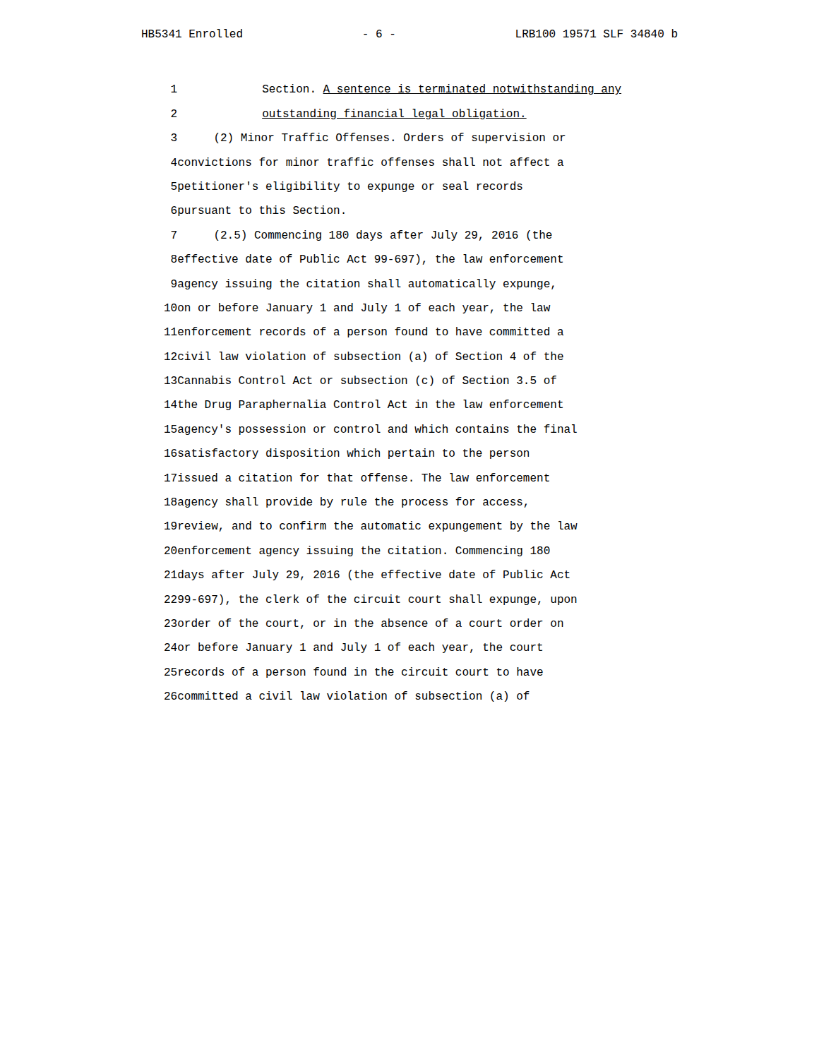HB5341 Enrolled - 6 - LRB100 19571 SLF 34840 b
| 1 | Section. A sentence is terminated notwithstanding any |
| 2 | outstanding financial legal obligation. |
| 3 | (2) Minor Traffic Offenses. Orders of supervision or |
| 4 | convictions for minor traffic offenses shall not affect a |
| 5 | petitioner's eligibility to expunge or seal records |
| 6 | pursuant to this Section. |
| 7 | (2.5) Commencing 180 days after July 29, 2016 (the |
| 8 | effective date of Public Act 99-697), the law enforcement |
| 9 | agency issuing the citation shall automatically expunge, |
| 10 | on or before January 1 and July 1 of each year, the law |
| 11 | enforcement records of a person found to have committed a |
| 12 | civil law violation of subsection (a) of Section 4 of the |
| 13 | Cannabis Control Act or subsection (c) of Section 3.5 of |
| 14 | the Drug Paraphernalia Control Act in the law enforcement |
| 15 | agency's possession or control and which contains the final |
| 16 | satisfactory disposition which pertain to the person |
| 17 | issued a citation for that offense. The law enforcement |
| 18 | agency shall provide by rule the process for access, |
| 19 | review, and to confirm the automatic expungement by the law |
| 20 | enforcement agency issuing the citation. Commencing 180 |
| 21 | days after July 29, 2016 (the effective date of Public Act |
| 22 | 99-697), the clerk of the circuit court shall expunge, upon |
| 23 | order of the court, or in the absence of a court order on |
| 24 | or before January 1 and July 1 of each year, the court |
| 25 | records of a person found in the circuit court to have |
| 26 | committed a civil law violation of subsection (a) of |